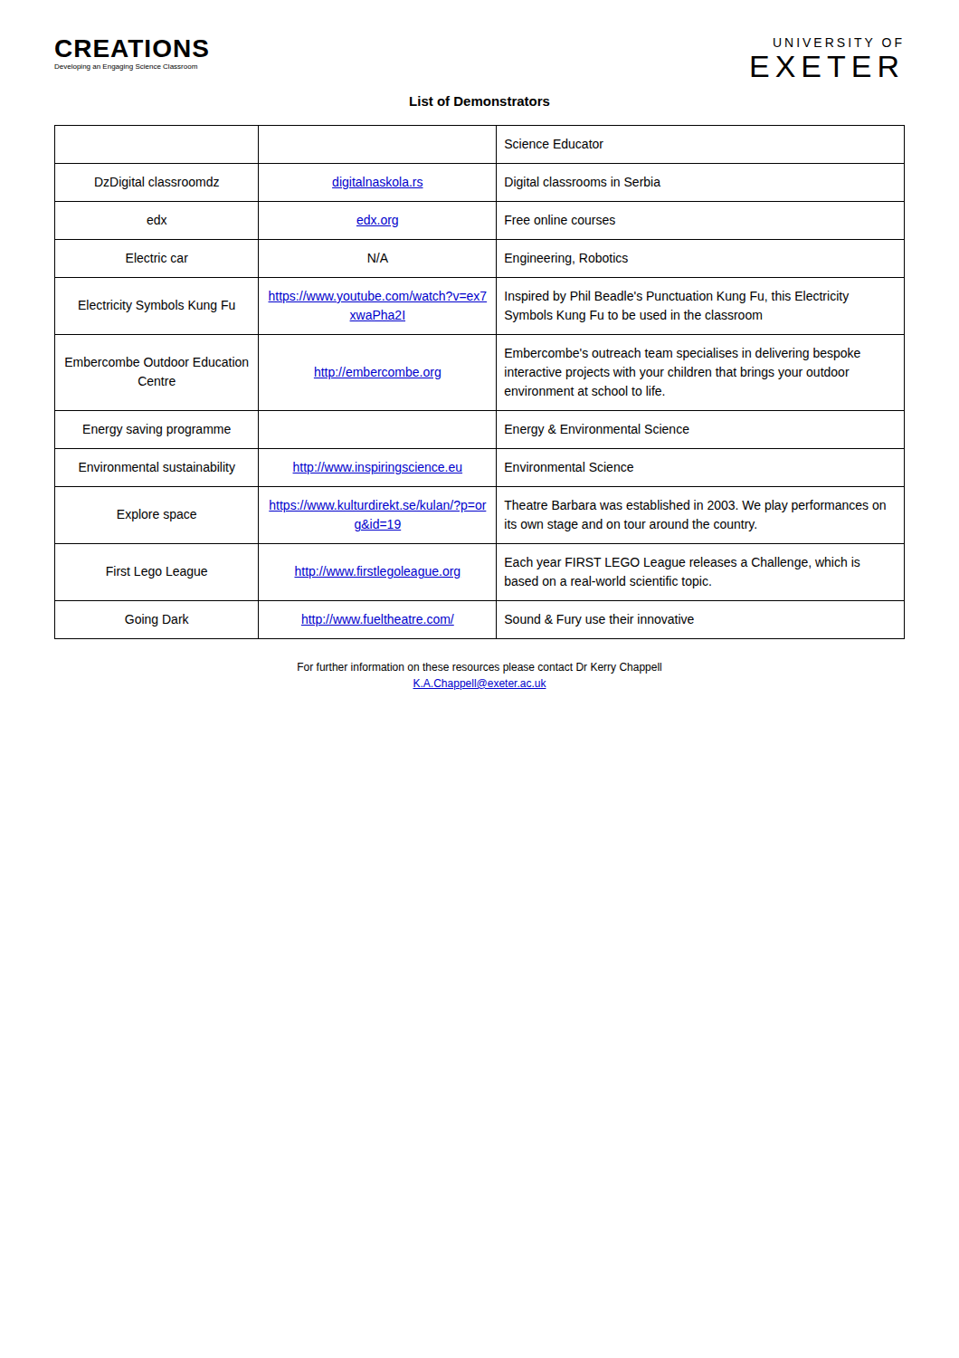CREATIONS Developing an Engaging Science Classroom
UNIVERSITY OF
EXETER
List of Demonstrators
| | | Science Educator |
| DzDigital classroomdz | digitalnaskola.rs | Digital classrooms in Serbia |
| edx | edx.org | Free online courses |
| Electric car | N/A | Engineering, Robotics |
| Electricity Symbols Kung Fu | https://www.youtube.com/watch?v=ex7xwaPha2I | Inspired by Phil Beadle's Punctuation Kung Fu, this Electricity Symbols Kung Fu to be used in the classroom |
| Embercombe Outdoor Education Centre | http://embercombe.org | Embercombe's outreach team specialises in delivering bespoke interactive projects with your children that brings your outdoor environment at school to life. |
| Energy saving programme | | Energy & Environmental Science |
| Environmental sustainability | http://www.inspiringscience.eu | Environmental Science |
| Explore space | https://www.kulturdirekt.se/kulan/?p=org&id=19 | Theatre Barbara was established in 2003. We play performances on its own stage and on tour around the country. |
| First Lego League | http://www.firstlegoleague.org | Each year FIRST LEGO League releases a Challenge, which is based on a real-world scientific topic. |
| Going Dark | http://www.fueltheatre.com/ | Sound & Fury use their innovative |
For further information on these resources please contact Dr Kerry Chappell
K.A.Chappell@exeter.ac.uk